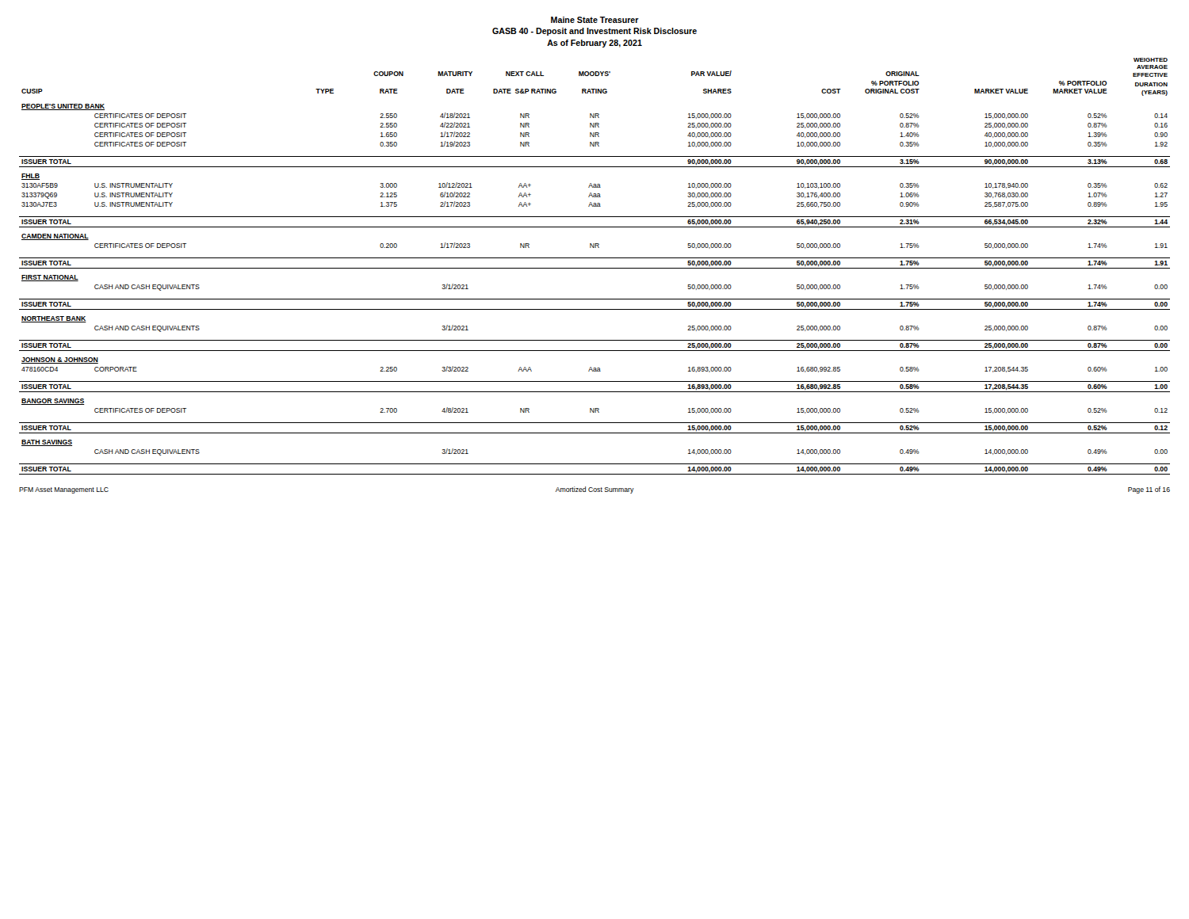Maine State Treasurer
GASB 40 - Deposit and Investment Risk Disclosure
As of February 28, 2021
| | | | COUPON | MATURITY | NEXT CALL | MOODYS' | PAR VALUE/ | | ORIGINAL | | | WEIGHTED AVERAGE EFFECTIVE |
| --- | --- | --- | --- | --- | --- | --- | --- | --- | --- | --- | --- | --- |
| CUSIP | | TYPE | RATE | DATE | DATE S&P RATING | RATING | SHARES | COST | % PORTFOLIO ORIGINAL COST | MARKET VALUE | % PORTFOLIO MARKET VALUE | DURATION (YEARS) |
| PEOPLE'S UNITED BANK |
| | CERTIFICATES OF DEPOSIT | | 2.550 | 4/18/2021 | NR | NR | 15,000,000.00 | 15,000,000.00 | 0.52% | 15,000,000.00 | 0.52% | 0.14 |
| | CERTIFICATES OF DEPOSIT | | 2.550 | 4/22/2021 | NR | NR | 25,000,000.00 | 25,000,000.00 | 0.87% | 25,000,000.00 | 0.87% | 0.16 |
| | CERTIFICATES OF DEPOSIT | | 1.650 | 1/17/2022 | NR | NR | 40,000,000.00 | 40,000,000.00 | 1.40% | 40,000,000.00 | 1.39% | 0.90 |
| | CERTIFICATES OF DEPOSIT | | 0.350 | 1/19/2023 | NR | NR | 10,000,000.00 | 10,000,000.00 | 0.35% | 10,000,000.00 | 0.35% | 1.92 |
| ISSUER TOTAL | | | | | | | 90,000,000.00 | 90,000,000.00 | 3.15% | 90,000,000.00 | 3.13% | 0.68 |
| FHLB |
| 3130AF5B9 | U.S. INSTRUMENTALITY | | 3.000 | 10/12/2021 | AA+ | Aaa | 10,000,000.00 | 10,103,100.00 | 0.35% | 10,178,940.00 | 0.35% | 0.62 |
| 313379Q69 | U.S. INSTRUMENTALITY | | 2.125 | 6/10/2022 | AA+ | Aaa | 30,000,000.00 | 30,176,400.00 | 1.06% | 30,768,030.00 | 1.07% | 1.27 |
| 3130AJ7E3 | U.S. INSTRUMENTALITY | | 1.375 | 2/17/2023 | AA+ | Aaa | 25,000,000.00 | 25,660,750.00 | 0.90% | 25,587,075.00 | 0.89% | 1.95 |
| ISSUER TOTAL | | | | | | | 65,000,000.00 | 65,940,250.00 | 2.31% | 66,534,045.00 | 2.32% | 1.44 |
| CAMDEN NATIONAL |
| | CERTIFICATES OF DEPOSIT | | 0.200 | 1/17/2023 | NR | NR | 50,000,000.00 | 50,000,000.00 | 1.75% | 50,000,000.00 | 1.74% | 1.91 |
| ISSUER TOTAL | | | | | | | 50,000,000.00 | 50,000,000.00 | 1.75% | 50,000,000.00 | 1.74% | 1.91 |
| FIRST NATIONAL |
| | CASH AND CASH EQUIVALENTS | | | 3/1/2021 | | | 50,000,000.00 | 50,000,000.00 | 1.75% | 50,000,000.00 | 1.74% | 0.00 |
| ISSUER TOTAL | | | | | | | 50,000,000.00 | 50,000,000.00 | 1.75% | 50,000,000.00 | 1.74% | 0.00 |
| NORTHEAST BANK |
| | CASH AND CASH EQUIVALENTS | | | 3/1/2021 | | | 25,000,000.00 | 25,000,000.00 | 0.87% | 25,000,000.00 | 0.87% | 0.00 |
| ISSUER TOTAL | | | | | | | 25,000,000.00 | 25,000,000.00 | 0.87% | 25,000,000.00 | 0.87% | 0.00 |
| JOHNSON & JOHNSON |
| 478160CD4 | CORPORATE | | 2.250 | 3/3/2022 | AAA | Aaa | 16,893,000.00 | 16,680,992.85 | 0.58% | 17,208,544.35 | 0.60% | 1.00 |
| ISSUER TOTAL | | | | | | | 16,893,000.00 | 16,680,992.85 | 0.58% | 17,208,544.35 | 0.60% | 1.00 |
| BANGOR SAVINGS |
| | CERTIFICATES OF DEPOSIT | | 2.700 | 4/8/2021 | NR | NR | 15,000,000.00 | 15,000,000.00 | 0.52% | 15,000,000.00 | 0.52% | 0.12 |
| ISSUER TOTAL | | | | | | | 15,000,000.00 | 15,000,000.00 | 0.52% | 15,000,000.00 | 0.52% | 0.12 |
| BATH SAVINGS |
| | CASH AND CASH EQUIVALENTS | | | 3/1/2021 | | | 14,000,000.00 | 14,000,000.00 | 0.49% | 14,000,000.00 | 0.49% | 0.00 |
| ISSUER TOTAL | | | | | | | 14,000,000.00 | 14,000,000.00 | 0.49% | 14,000,000.00 | 0.49% | 0.00 |
PFM Asset Management LLC
Amortized Cost Summary
Page 11 of 16